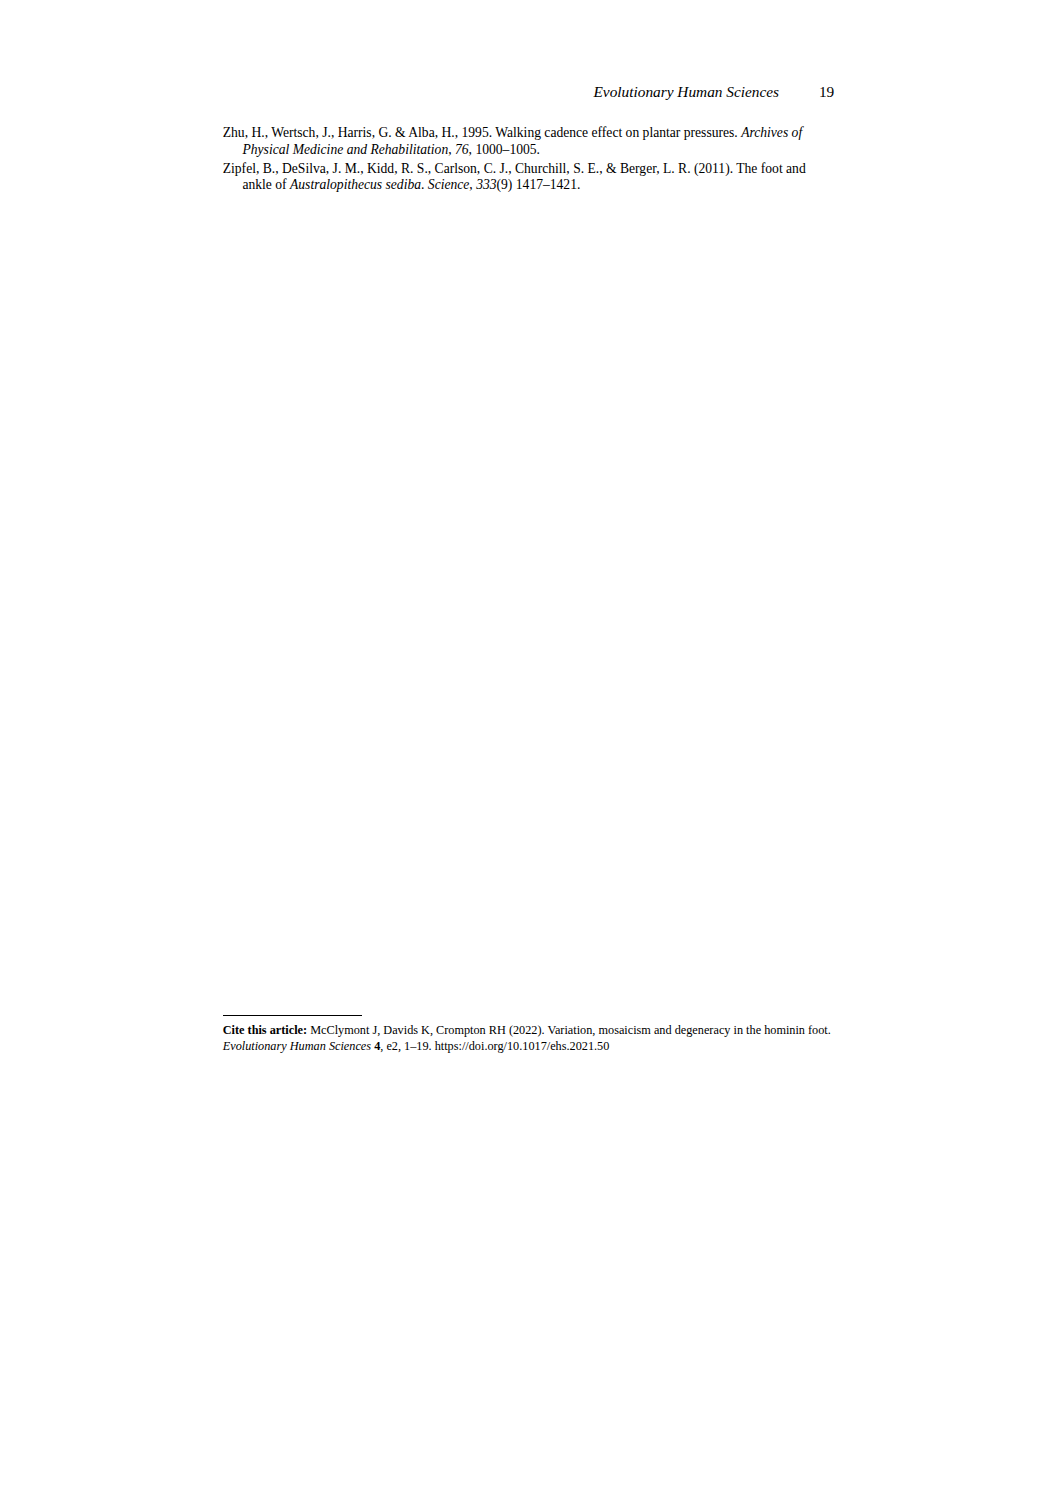Evolutionary Human Sciences 19
Zhu, H., Wertsch, J., Harris, G. & Alba, H., 1995. Walking cadence effect on plantar pressures. Archives of Physical Medicine and Rehabilitation, 76, 1000–1005.
Zipfel, B., DeSilva, J. M., Kidd, R. S., Carlson, C. J., Churchill, S. E., & Berger, L. R. (2011). The foot and ankle of Australopithecus sediba. Science, 333(9) 1417–1421.
Cite this article: McClymont J, Davids K, Crompton RH (2022). Variation, mosaicism and degeneracy in the hominin foot. Evolutionary Human Sciences 4, e2, 1–19. https://doi.org/10.1017/ehs.2021.50